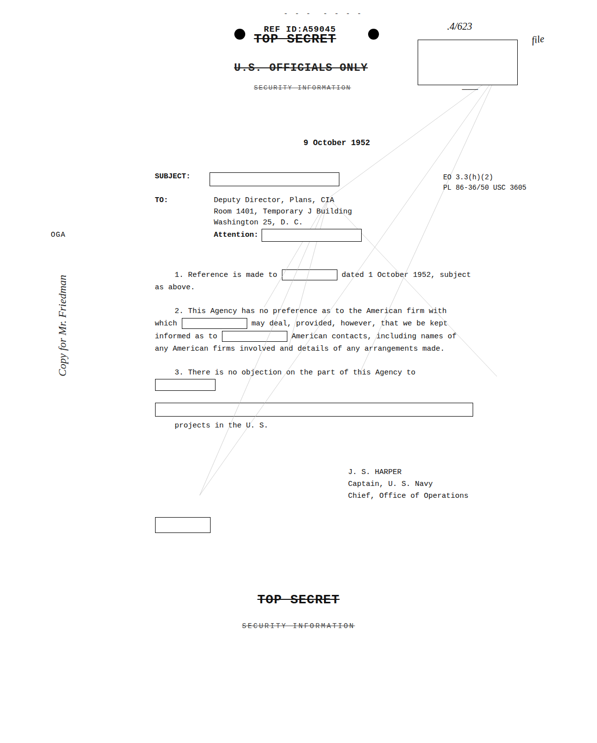- - - - - - -
REF ID:A59045
TOP SECRET
U.S. OFFICIALS ONLY
SECURITY INFORMATION
.4/623
file
———
9 October 1952
OGA
EO 3.3(h)(2)
PL 86-36/50 USC 3605
SUBJECT:
TO: Deputy Director, Plans, CIA
Room 1401, Temporary J Building
Washington 25, D. C.
Attention:
1. Reference is made to dated 1 October 1952, subject as above.
2. This Agency has no preference as to the American firm with which may deal, provided, however, that we be kept informed as to American contacts, including names of any American firms involved and details of any arrangements made.
3. There is no objection on the part of this Agency to
projects in the U. S.
J. S. HARPER
Captain, U. S. Navy
Chief, Office of Operations
Copy for Mr. Friedman
TOP SECRET
SECURITY INFORMATION